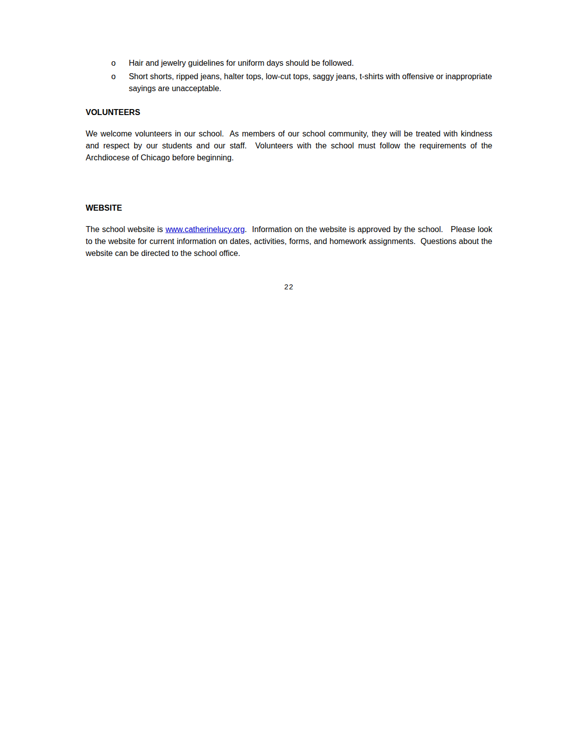Hair and jewelry guidelines for uniform days should be followed.
Short shorts, ripped jeans, halter tops, low-cut tops, saggy jeans, t-shirts with offensive or inappropriate sayings are unacceptable.
Volunteers
We welcome volunteers in our school. As members of our school community, they will be treated with kindness and respect by our students and our staff. Volunteers with the school must follow the requirements of the Archdiocese of Chicago before beginning.
Website
The school website is www.catherinelucy.org. Information on the website is approved by the school. Please look to the website for current information on dates, activities, forms, and homework assignments. Questions about the website can be directed to the school office.
22